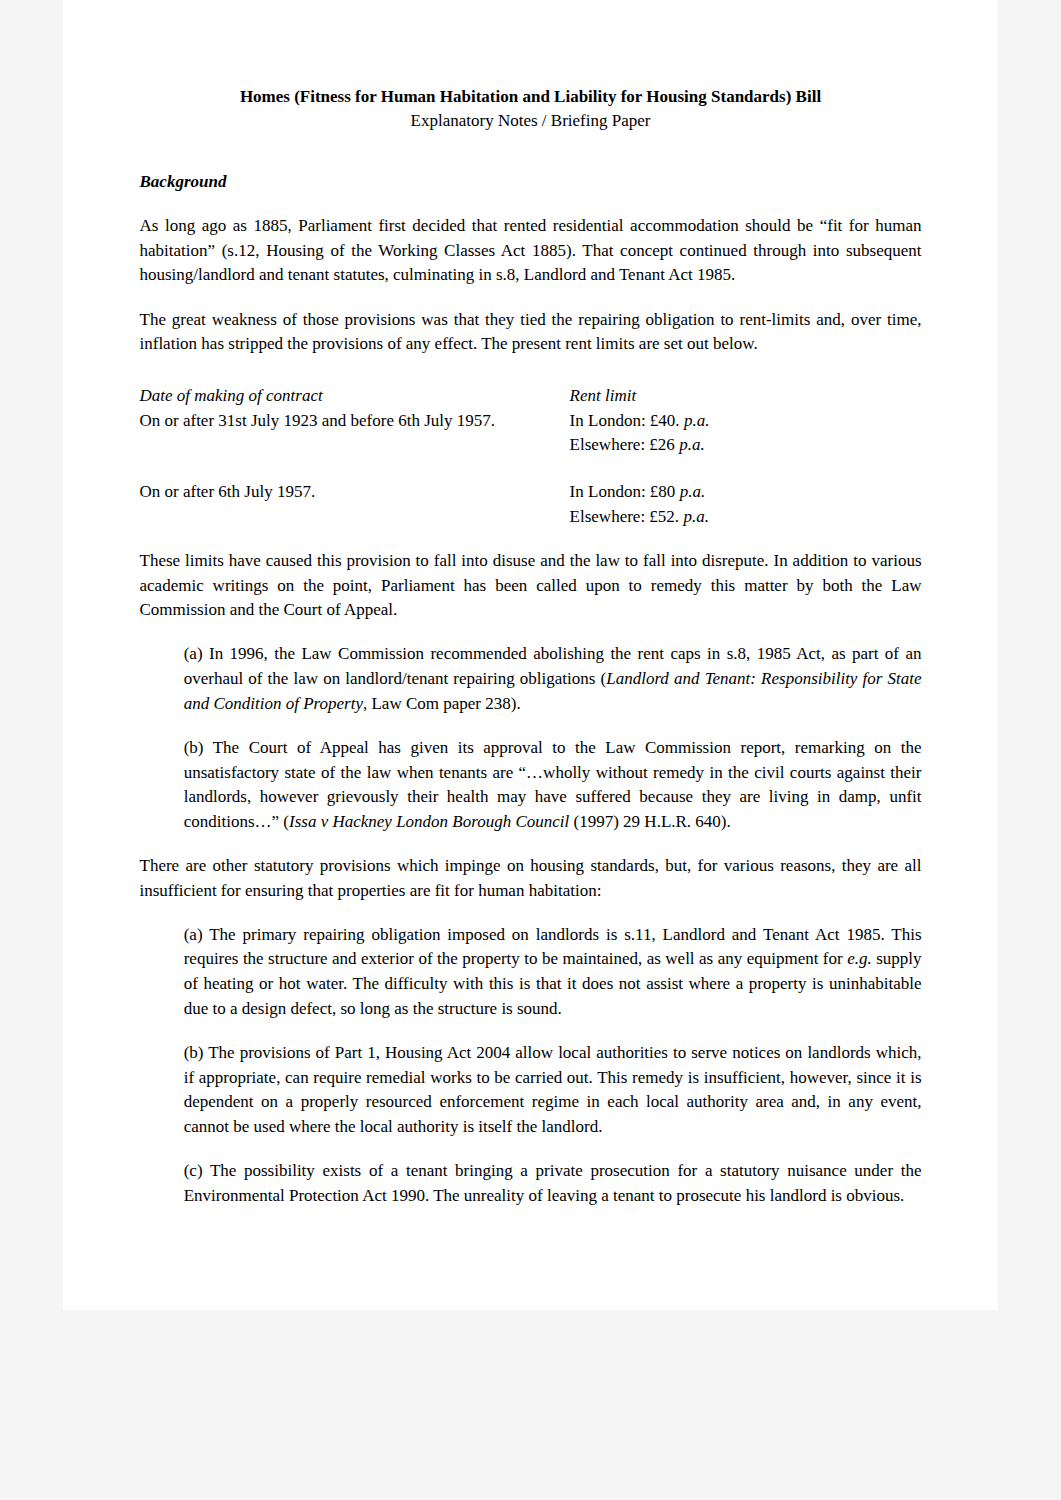Homes (Fitness for Human Habitation and Liability for Housing Standards) Bill Explanatory Notes / Briefing Paper
Background
As long ago as 1885, Parliament first decided that rented residential accommodation should be “fit for human habitation” (s.12, Housing of the Working Classes Act 1885). That concept continued through into subsequent housing/landlord and tenant statutes, culminating in s.8, Landlord and Tenant Act 1985.
The great weakness of those provisions was that they tied the repairing obligation to rent-limits and, over time, inflation has stripped the provisions of any effect. The present rent limits are set out below.
| Date of making of contract | Rent limit |
| --- | --- |
| On or after 31st July 1923 and before 6th July 1957. | In London: £40. p.a. Elsewhere: £26 p.a. |
| On or after 6th July 1957. | In London: £80 p.a. Elsewhere: £52. p.a. |
These limits have caused this provision to fall into disuse and the law to fall into disrepute. In addition to various academic writings on the point, Parliament has been called upon to remedy this matter by both the Law Commission and the Court of Appeal.
(a) In 1996, the Law Commission recommended abolishing the rent caps in s.8, 1985 Act, as part of an overhaul of the law on landlord/tenant repairing obligations (Landlord and Tenant: Responsibility for State and Condition of Property, Law Com paper 238).
(b) The Court of Appeal has given its approval to the Law Commission report, remarking on the unsatisfactory state of the law when tenants are “…wholly without remedy in the civil courts against their landlords, however grievously their health may have suffered because they are living in damp, unfit conditions…” (Issa v Hackney London Borough Council (1997) 29 H.L.R. 640).
There are other statutory provisions which impinge on housing standards, but, for various reasons, they are all insufficient for ensuring that properties are fit for human habitation:
(a) The primary repairing obligation imposed on landlords is s.11, Landlord and Tenant Act 1985. This requires the structure and exterior of the property to be maintained, as well as any equipment for e.g. supply of heating or hot water. The difficulty with this is that it does not assist where a property is uninhabitable due to a design defect, so long as the structure is sound.
(b) The provisions of Part 1, Housing Act 2004 allow local authorities to serve notices on landlords which, if appropriate, can require remedial works to be carried out. This remedy is insufficient, however, since it is dependent on a properly resourced enforcement regime in each local authority area and, in any event, cannot be used where the local authority is itself the landlord.
(c) The possibility exists of a tenant bringing a private prosecution for a statutory nuisance under the Environmental Protection Act 1990. The unreality of leaving a tenant to prosecute his landlord is obvious.